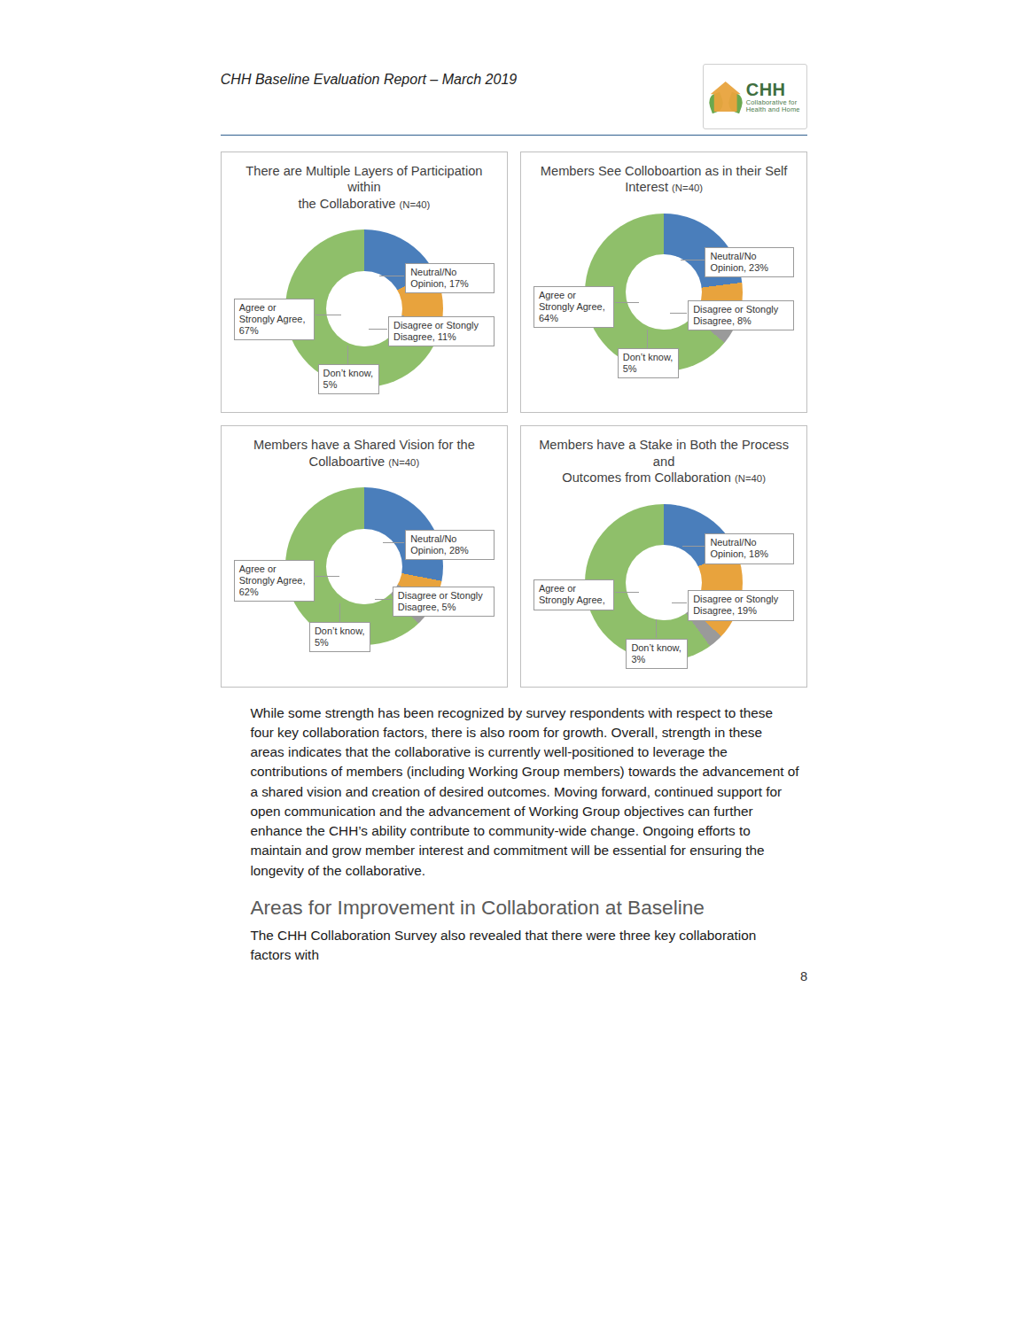CHH Baseline Evaluation Report – March 2019
CHH
Collaborative for
Health and Home
There are Multiple Layers of Participation within
the Collaborative (N=40)
Neutral/No
Opinion, 17%
Disagree or Stongly
Disagree, 11%
Agree or
Strongly Agree,
67%
Don’t know,
5%
Members See Colloboartion as in their Self
Interest (N=40)
Neutral/No
Opinion, 23%
Disagree or Stongly
Disagree, 8%
Agree or
Strongly Agree,
64%
Don’t know,
5%
Members have a Shared Vision for the
Collaboartive (N=40)
Neutral/No
Opinion, 28%
Disagree or Stongly
Disagree, 5%
Agree or
Strongly Agree,
62%
Don’t know,
5%
Members have a Stake in Both the Process and
Outcomes from Collaboration (N=40)
Neutral/No
Opinion, 18%
Disagree or Stongly
Disagree, 19%
Agree or
Strongly Agree,
Don’t know,
3%
While some strength has been recognized by survey respondents with respect to these four key collaboration factors, there is also room for growth. Overall, strength in these areas indicates that the collaborative is currently well-positioned to leverage the contributions of members (including Working Group members) towards the advancement of a shared vision and creation of desired outcomes. Moving forward, continued support for open communication and the advancement of Working Group objectives can further enhance the CHH’s ability contribute to community-wide change. Ongoing efforts to maintain and grow member interest and commitment will be essential for ensuring the longevity of the collaborative.
Areas for Improvement in Collaboration at Baseline
The CHH Collaboration Survey also revealed that there were three key collaboration factors with
8